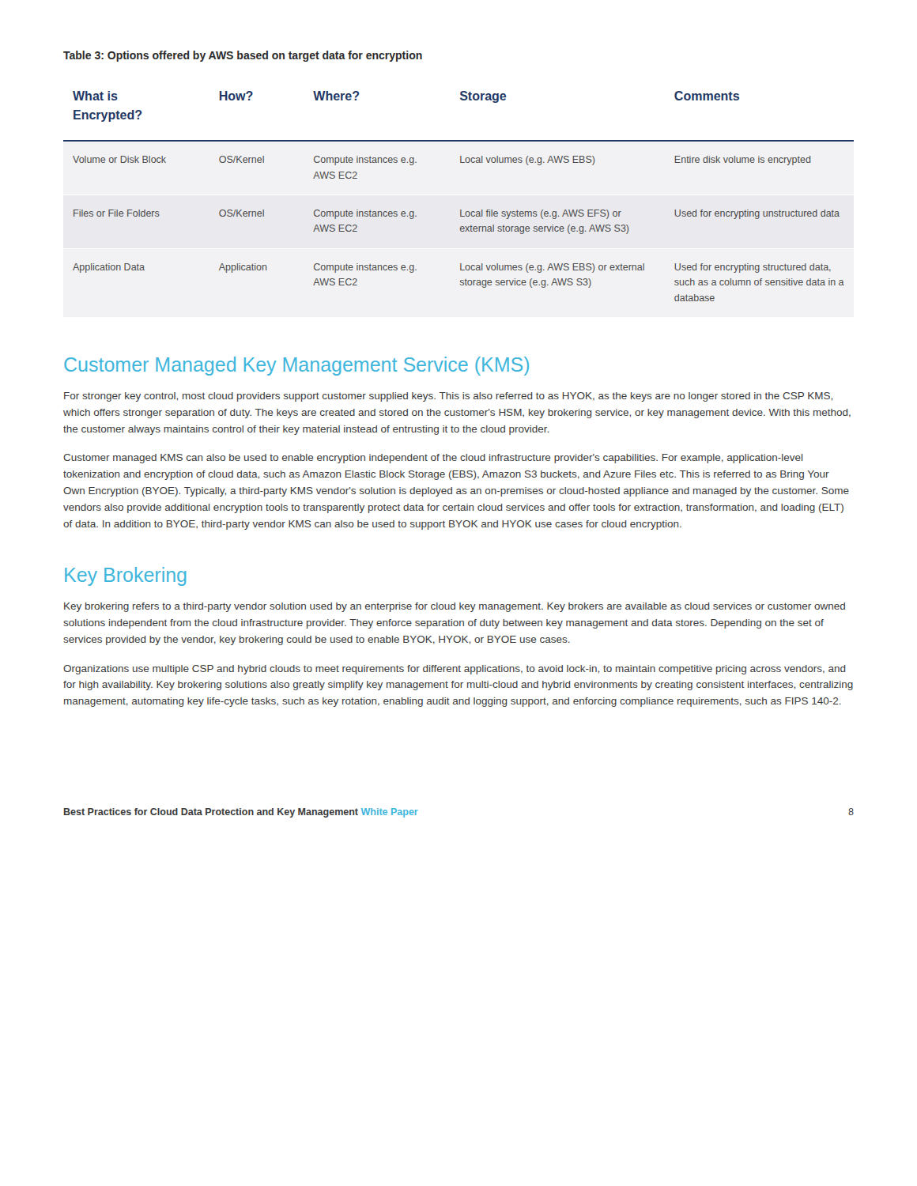Table 3: Options offered by AWS based on target data for encryption
| What is Encrypted? | How? | Where? | Storage | Comments |
| --- | --- | --- | --- | --- |
| Volume or Disk Block | OS/Kernel | Compute instances e.g. AWS EC2 | Local volumes (e.g. AWS EBS) | Entire disk volume is encrypted |
| Files or File Folders | OS/Kernel | Compute instances e.g. AWS EC2 | Local file systems (e.g. AWS EFS) or external storage service (e.g. AWS S3) | Used for encrypting unstructured data |
| Application Data | Application | Compute instances e.g. AWS EC2 | Local volumes (e.g. AWS EBS) or external storage service (e.g. AWS S3) | Used for encrypting structured data, such as a column of sensitive data in a database |
Customer Managed Key Management Service (KMS)
For stronger key control, most cloud providers support customer supplied keys. This is also referred to as HYOK, as the keys are no longer stored in the CSP KMS, which offers stronger separation of duty. The keys are created and stored on the customer's HSM, key brokering service, or key management device. With this method, the customer always maintains control of their key material instead of entrusting it to the cloud provider.
Customer managed KMS can also be used to enable encryption independent of the cloud infrastructure provider's capabilities. For example, application-level tokenization and encryption of cloud data, such as Amazon Elastic Block Storage (EBS), Amazon S3 buckets, and Azure Files etc. This is referred to as Bring Your Own Encryption (BYOE). Typically, a third-party KMS vendor's solution is deployed as an on-premises or cloud-hosted appliance and managed by the customer. Some vendors also provide additional encryption tools to transparently protect data for certain cloud services and offer tools for extraction, transformation, and loading (ELT) of data. In addition to BYOE, third-party vendor KMS can also be used to support BYOK and HYOK use cases for cloud encryption.
Key Brokering
Key brokering refers to a third-party vendor solution used by an enterprise for cloud key management. Key brokers are available as cloud services or customer owned solutions independent from the cloud infrastructure provider. They enforce separation of duty between key management and data stores. Depending on the set of services provided by the vendor, key brokering could be used to enable BYOK, HYOK, or BYOE use cases.
Organizations use multiple CSP and hybrid clouds to meet requirements for different applications, to avoid lock-in, to maintain competitive pricing across vendors, and for high availability. Key brokering solutions also greatly simplify key management for multi-cloud and hybrid environments by creating consistent interfaces, centralizing management, automating key life-cycle tasks, such as key rotation, enabling audit and logging support, and enforcing compliance requirements, such as FIPS 140-2.
Best Practices for Cloud Data Protection and Key Management White Paper
8